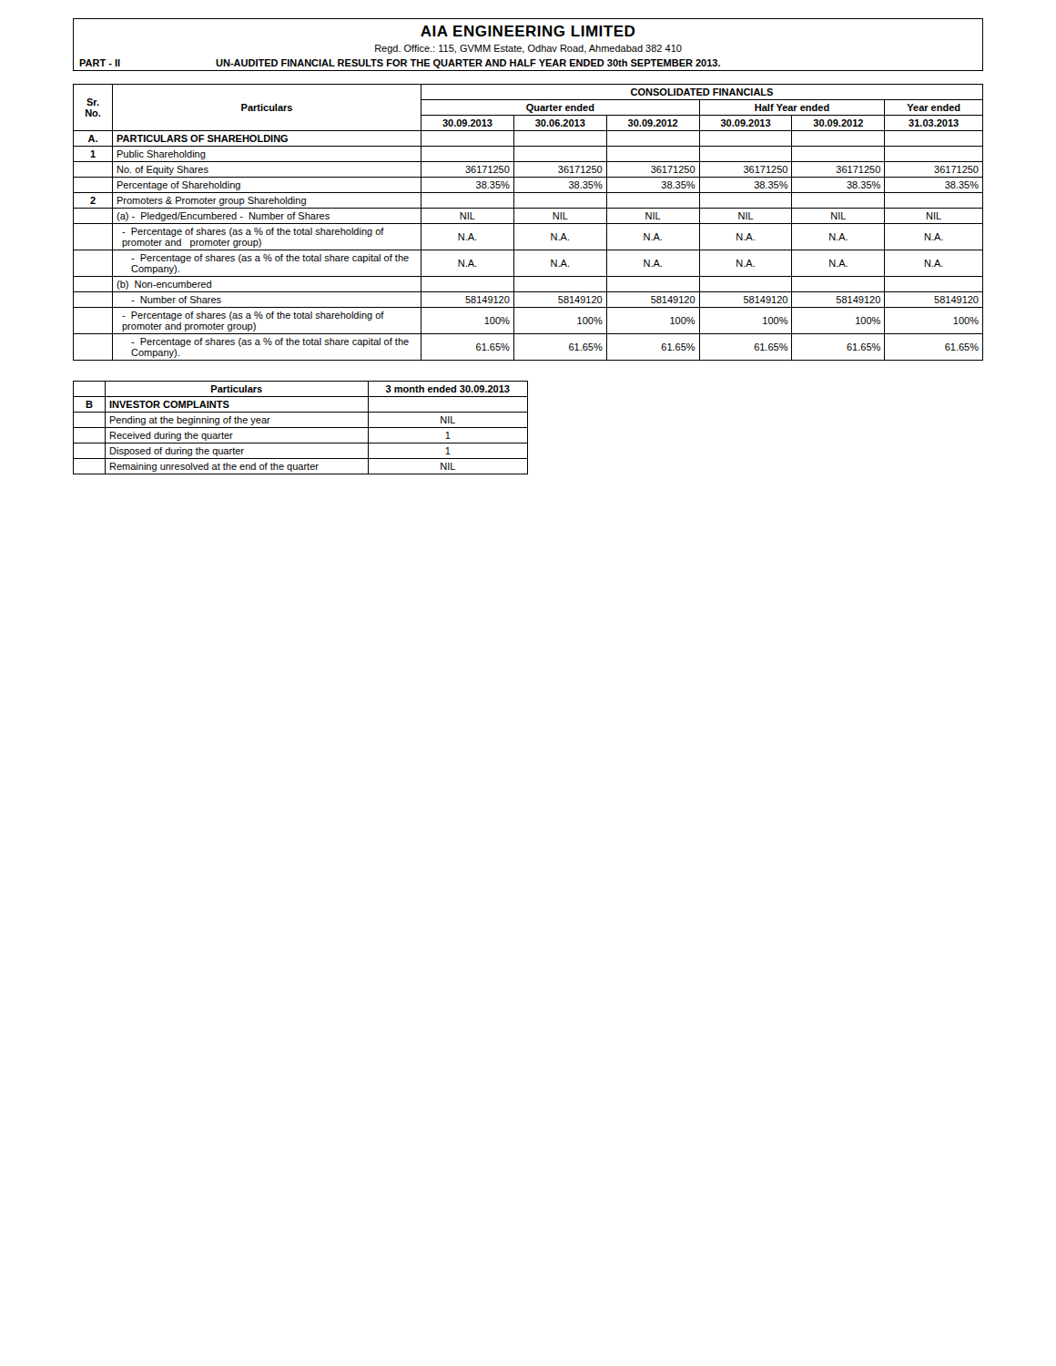AIA ENGINEERING LIMITED
Regd. Office.: 115, GVMM Estate, Odhav Road, Ahmedabad 382 410
PART - II UN-AUDITED FINANCIAL RESULTS FOR THE QUARTER AND HALF YEAR ENDED 30th SEPTEMBER 2013.
| Sr. No. | Particulars | CONSOLIDATED FINANCIALS |
| --- | --- | --- |
| Quarter ended | Half Year ended | Year ended |
| 30.09.2013 | 30.06.2013 | 30.09.2012 | 30.09.2013 | 30.09.2012 | 31.03.2013 |
| A. | PARTICULARS OF SHAREHOLDING | | | | | | |
| 1 | Public Shareholding | | | | | | |
| | No. of Equity Shares | 36171250 | 36171250 | 36171250 | 36171250 | 36171250 | 36171250 |
| | Percentage of Shareholding | 38.35% | 38.35% | 38.35% | 38.35% | 38.35% | 38.35% |
| 2 | Promoters & Promoter group Shareholding | | | | | | |
| | (a) - Pledged/Encumbered - Number of Shares | NIL | NIL | NIL | NIL | NIL | NIL |
| | - Percentage of shares (as a % of the total shareholding of promoter and promoter group) | N.A. | N.A. | N.A. | N.A. | N.A. | N.A. |
| | - Percentage of shares (as a % of the total share capital of the Company). | N.A. | N.A. | N.A. | N.A. | N.A. | N.A. |
| | (b) Non-encumbered | | | | | | |
| | - Number of Shares | 58149120 | 58149120 | 58149120 | 58149120 | 58149120 | 58149120 |
| | - Percentage of shares (as a % of the total shareholding of promoter and promoter group) | 100% | 100% | 100% | 100% | 100% | 100% |
| | - Percentage of shares (as a % of the total share capital of the Company). | 61.65% | 61.65% | 61.65% | 61.65% | 61.65% | 61.65% |
| | Particulars | 3 month ended 30.09.2013 |
| --- | --- | --- |
| B | INVESTOR COMPLAINTS | |
| | Pending at the beginning of the year | NIL |
| | Received during the quarter | 1 |
| | Disposed of during the quarter | 1 |
| | Remaining unresolved at the end of the quarter | NIL |